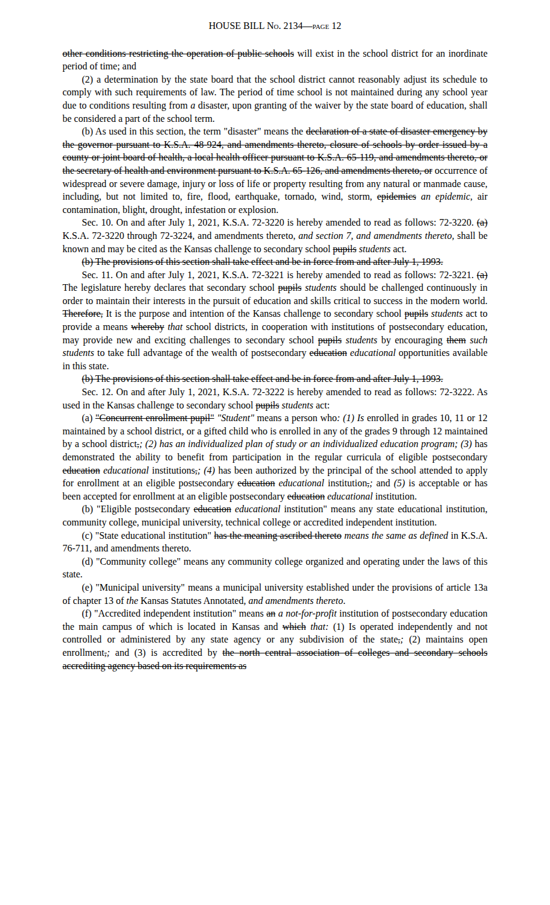HOUSE BILL No. 2134—page 12
other conditions restricting the operation of public schools will exist in the school district for an inordinate period of time; and
(2) a determination by the state board that the school district cannot reasonably adjust its schedule to comply with such requirements of law. The period of time school is not maintained during any school year due to conditions resulting from a disaster, upon granting of the waiver by the state board of education, shall be considered a part of the school term.
(b) As used in this section, the term "disaster" means the declaration of a state of disaster emergency by the governor pursuant to K.S.A. 48-924, and amendments thereto, closure of schools by order issued by a county or joint board of health, a local health officer pursuant to K.S.A. 65-119, and amendments thereto, or the secretary of health and environment pursuant to K.S.A. 65-126, and amendments thereto, or occurrence of widespread or severe damage, injury or loss of life or property resulting from any natural or manmade cause, including, but not limited to, fire, flood, earthquake, tornado, wind, storm, epidemics an epidemic, air contamination, blight, drought, infestation or explosion.
Sec. 10. On and after July 1, 2021, K.S.A. 72-3220 is hereby amended to read as follows: 72-3220. (a) K.S.A. 72-3220 through 72-3224, and amendments thereto, and section 7, and amendments thereto, shall be known and may be cited as the Kansas challenge to secondary school pupils students act.
(b) The provisions of this section shall take effect and be in force from and after July 1, 1993.
Sec. 11. On and after July 1, 2021, K.S.A. 72-3221 is hereby amended to read as follows: 72-3221. (a) The legislature hereby declares that secondary school pupils students should be challenged continuously in order to maintain their interests in the pursuit of education and skills critical to success in the modern world. Therefore, It is the purpose and intention of the Kansas challenge to secondary school pupils students act to provide a means whereby that school districts, in cooperation with institutions of postsecondary education, may provide new and exciting challenges to secondary school pupils students by encouraging them such students to take full advantage of the wealth of postsecondary education educational opportunities available in this state.
(b) The provisions of this section shall take effect and be in force from and after July 1, 1993.
Sec. 12. On and after July 1, 2021, K.S.A. 72-3222 is hereby amended to read as follows: 72-3222. As used in the Kansas challenge to secondary school pupils students act:
(a) "Concurrent enrollment pupil" "Student" means a person who: (1) Is enrolled in grades 10, 11 or 12 maintained by a school district, or a gifted child who is enrolled in any of the grades 9 through 12 maintained by a school district,; (2) has an individualized plan of study or an individualized education program; (3) has demonstrated the ability to benefit from participation in the regular curricula of eligible postsecondary education educational institutions,; (4) has been authorized by the principal of the school attended to apply for enrollment at an eligible postsecondary education educational institution,; and (5) is acceptable or has been accepted for enrollment at an eligible postsecondary education educational institution.
(b) "Eligible postsecondary education educational institution" means any state educational institution, community college, municipal university, technical college or accredited independent institution.
(c) "State educational institution" has the meaning ascribed thereto means the same as defined in K.S.A. 76-711, and amendments thereto.
(d) "Community college" means any community college organized and operating under the laws of this state.
(e) "Municipal university" means a municipal university established under the provisions of article 13a of chapter 13 of the Kansas Statutes Annotated, and amendments thereto.
(f) "Accredited independent institution" means an a not-for-profit institution of postsecondary education the main campus of which is located in Kansas and which that: (1) Is operated independently and not controlled or administered by any state agency or any subdivision of the state,; (2) maintains open enrollment,; and (3) is accredited by the north central association of colleges and secondary schools accrediting agency based on its requirements as